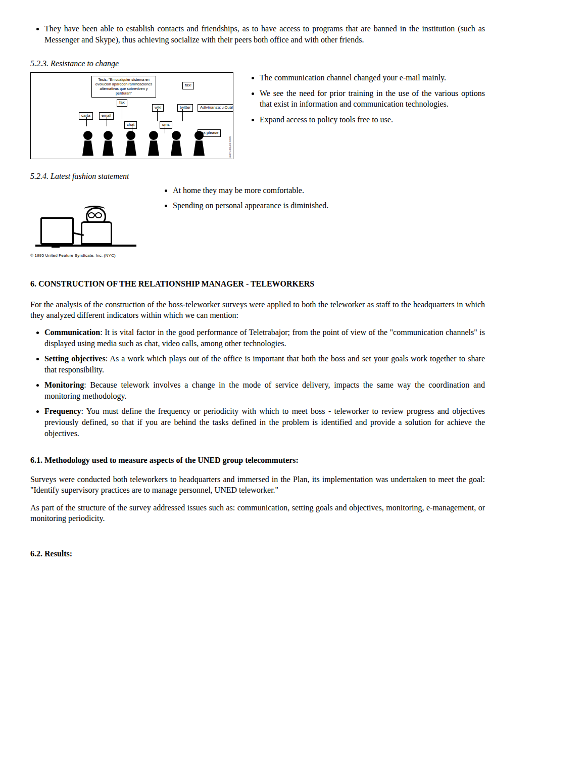They have been able to establish contacts and friendships, as to have access to programs that are banned in the institution (such as Messenger and Skype), thus achieving socialize with their peers both office and with other friends.
5.2.3. Resistance to change
Tesis: "En cualquier sistema en evolución aparecen ramificaciones alternativas que sobreviven y perduran"
fax!
fax
wiki
twitter
carta
email
chat
sms
Adivinanza: ¿Cuál?
fax please
www.cartoon.com
The communication channel changed your e-mail mainly.
We see the need for prior training in the use of the various options that exist in information and communication technologies.
Expand access to policy tools free to use.
5.2.4. Latest fashion statement
© 1995 United Feature Syndicate, Inc. (NYC)
At home they may be more comfortable.
Spending on personal appearance is diminished.
6. CONSTRUCTION OF THE RELATIONSHIP MANAGER - TELEWORKERS
For the analysis of the construction of the boss-teleworker surveys were applied to both the teleworker as staff to the headquarters in which they analyzed different indicators within which we can mention:
Communication: It is vital factor in the good performance of Teletrabajor; from the point of view of the "communication channels" is displayed using media such as chat, video calls, among other technologies.
Setting objectives: As a work which plays out of the office is important that both the boss and set your goals work together to share that responsibility.
Monitoring: Because telework involves a change in the mode of service delivery, impacts the same way the coordination and monitoring methodology.
Frequency: You must define the frequency or periodicity with which to meet boss - teleworker to review progress and objectives previously defined, so that if you are behind the tasks defined in the problem is identified and provide a solution for achieve the objectives.
6.1. Methodology used to measure aspects of the UNED group telecommuters:
Surveys were conducted both teleworkers to headquarters and immersed in the Plan, its implementation was undertaken to meet the goal: "Identify supervisory practices are to manage personnel, UNED teleworker."
As part of the structure of the survey addressed issues such as: communication, setting goals and objectives, monitoring, e-management, or monitoring periodicity.
6.2. Results: